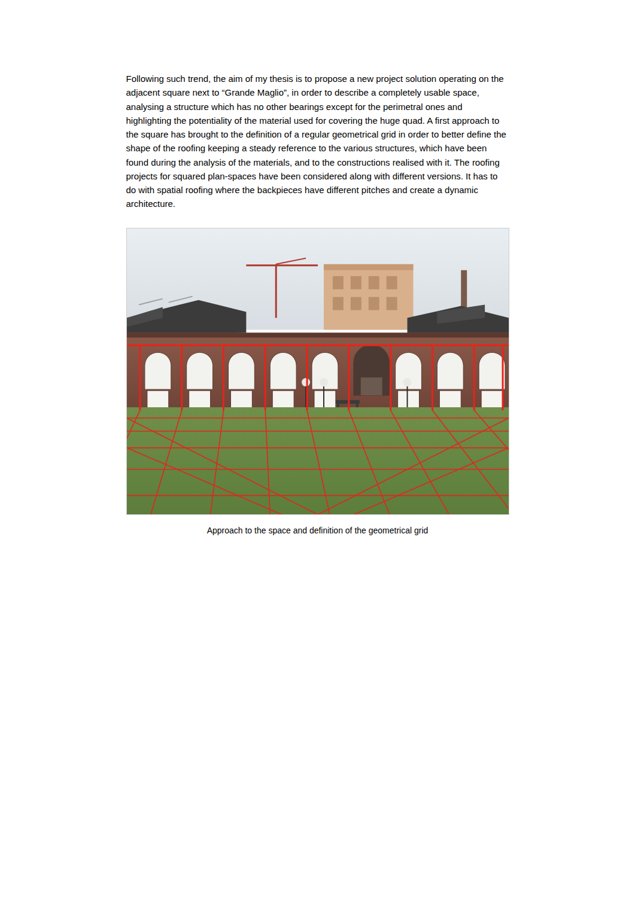Following such trend, the aim of my thesis is to propose a new project solution operating on the adjacent square next to “Grande Maglio”, in order to describe a completely usable space, analysing a structure which has no other bearings except for the perimetral ones and highlighting the potentiality of the material used for covering the huge quad. A first approach to the square has brought to the definition of a regular geometrical grid in order to better define the shape of the roofing keeping a steady reference to the various structures, which have been found during the analysis of the materials, and to the constructions realised with it. The roofing projects for squared plan-spaces have been considered along with different versions. It has to do with spatial roofing where the backpieces have different pitches and create a dynamic architecture.
Approach to the space and definition of the geometrical grid